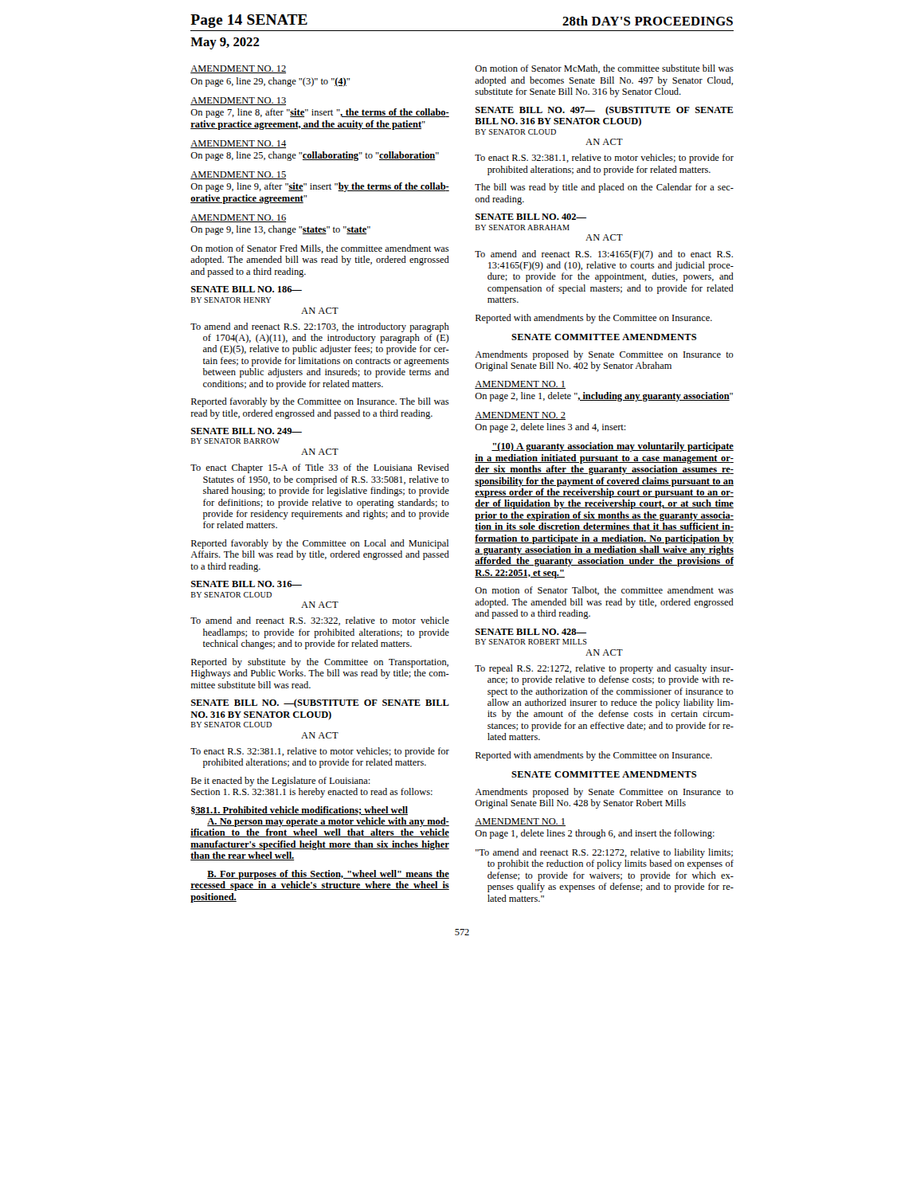Page 14 SENATE
28th DAY'S PROCEEDINGS
May 9, 2022
AMENDMENT NO. 12
On page 6, line 29, change "(3)" to "(4)"
AMENDMENT NO. 13
On page 7, line 8, after "site" insert ", the terms of the collaborative practice agreement, and the acuity of the patient"
AMENDMENT NO. 14
On page 8, line 25, change "collaborating" to "collaboration"
AMENDMENT NO. 15
On page 9, line 9, after "site" insert "by the terms of the collaborative practice agreement"
AMENDMENT NO. 16
On page 9, line 13, change "states" to "state"
On motion of Senator Fred Mills, the committee amendment was adopted. The amended bill was read by title, ordered engrossed and passed to a third reading.
SENATE BILL NO. 186—
BY SENATOR HENRY
AN ACT
To amend and reenact R.S. 22:1703, the introductory paragraph of 1704(A), (A)(11), and the introductory paragraph of (E) and (E)(5), relative to public adjuster fees; to provide for certain fees; to provide for limitations on contracts or agreements between public adjusters and insureds; to provide terms and conditions; and to provide for related matters.
Reported favorably by the Committee on Insurance. The bill was read by title, ordered engrossed and passed to a third reading.
SENATE BILL NO. 249—
BY SENATOR BARROW
AN ACT
To enact Chapter 15-A of Title 33 of the Louisiana Revised Statutes of 1950, to be comprised of R.S. 33:5081, relative to shared housing; to provide for legislative findings; to provide for definitions; to provide relative to operating standards; to provide for residency requirements and rights; and to provide for related matters.
Reported favorably by the Committee on Local and Municipal Affairs. The bill was read by title, ordered engrossed and passed to a third reading.
SENATE BILL NO. 316—
BY SENATOR CLOUD
AN ACT
To amend and reenact R.S. 32:322, relative to motor vehicle headlamps; to provide for prohibited alterations; to provide technical changes; and to provide for related matters.
Reported by substitute by the Committee on Transportation, Highways and Public Works. The bill was read by title; the committee substitute bill was read.
SENATE BILL NO. —(Substitute of Senate Bill No. 316 by Senator Cloud)
BY SENATOR CLOUD
AN ACT
To enact R.S. 32:381.1, relative to motor vehicles; to provide for prohibited alterations; and to provide for related matters.
Be it enacted by the Legislature of Louisiana:
Section 1. R.S. 32:381.1 is hereby enacted to read as follows:
§381.1. Prohibited vehicle modifications; wheel well
A. No person may operate a motor vehicle with any modification to the front wheel well that alters the vehicle manufacturer's specified height more than six inches higher than the rear wheel well.
B. For purposes of this Section, "wheel well" means the recessed space in a vehicle's structure where the wheel is positioned.
On motion of Senator McMath, the committee substitute bill was adopted and becomes Senate Bill No. 497 by Senator Cloud, substitute for Senate Bill No. 316 by Senator Cloud.
SENATE BILL NO. 497— (Substitute of Senate Bill No. 316 by Senator Cloud)
BY SENATOR CLOUD
AN ACT
To enact R.S. 32:381.1, relative to motor vehicles; to provide for prohibited alterations; and to provide for related matters.
The bill was read by title and placed on the Calendar for a second reading.
SENATE BILL NO. 402—
BY SENATOR ABRAHAM
AN ACT
To amend and reenact R.S. 13:4165(F)(7) and to enact R.S. 13:4165(F)(9) and (10), relative to courts and judicial procedure; to provide for the appointment, duties, powers, and compensation of special masters; and to provide for related matters.
Reported with amendments by the Committee on Insurance.
Senate Committee Amendments
Amendments proposed by Senate Committee on Insurance to Original Senate Bill No. 402 by Senator Abraham
AMENDMENT NO. 1
On page 2, line 1, delete ", including any guaranty association"
AMENDMENT NO. 2
On page 2, delete lines 3 and 4, insert:
"(10) A guaranty association may voluntarily participate in a mediation initiated pursuant to a case management order six months after the guaranty association assumes responsibility for the payment of covered claims pursuant to an express order of the receivership court or pursuant to an order of liquidation by the receivership court, or at such time prior to the expiration of six months as the guaranty association in its sole discretion determines that it has sufficient information to participate in a mediation. No participation by a guaranty association in a mediation shall waive any rights afforded the guaranty association under the provisions of R.S. 22:2051, et seq."
On motion of Senator Talbot, the committee amendment was adopted. The amended bill was read by title, ordered engrossed and passed to a third reading.
SENATE BILL NO. 428—
BY SENATOR ROBERT MILLS
AN ACT
To repeal R.S. 22:1272, relative to property and casualty insurance; to provide relative to defense costs; to provide with respect to the authorization of the commissioner of insurance to allow an authorized insurer to reduce the policy liability limits by the amount of the defense costs in certain circumstances; to provide for an effective date; and to provide for related matters.
Reported with amendments by the Committee on Insurance.
Senate Committee Amendments
Amendments proposed by Senate Committee on Insurance to Original Senate Bill No. 428 by Senator Robert Mills
AMENDMENT NO. 1
On page 1, delete lines 2 through 6, and insert the following:
"To amend and reenact R.S. 22:1272, relative to liability limits; to prohibit the reduction of policy limits based on expenses of defense; to provide for waivers; to provide for which expenses qualify as expenses of defense; and to provide for related matters."
572